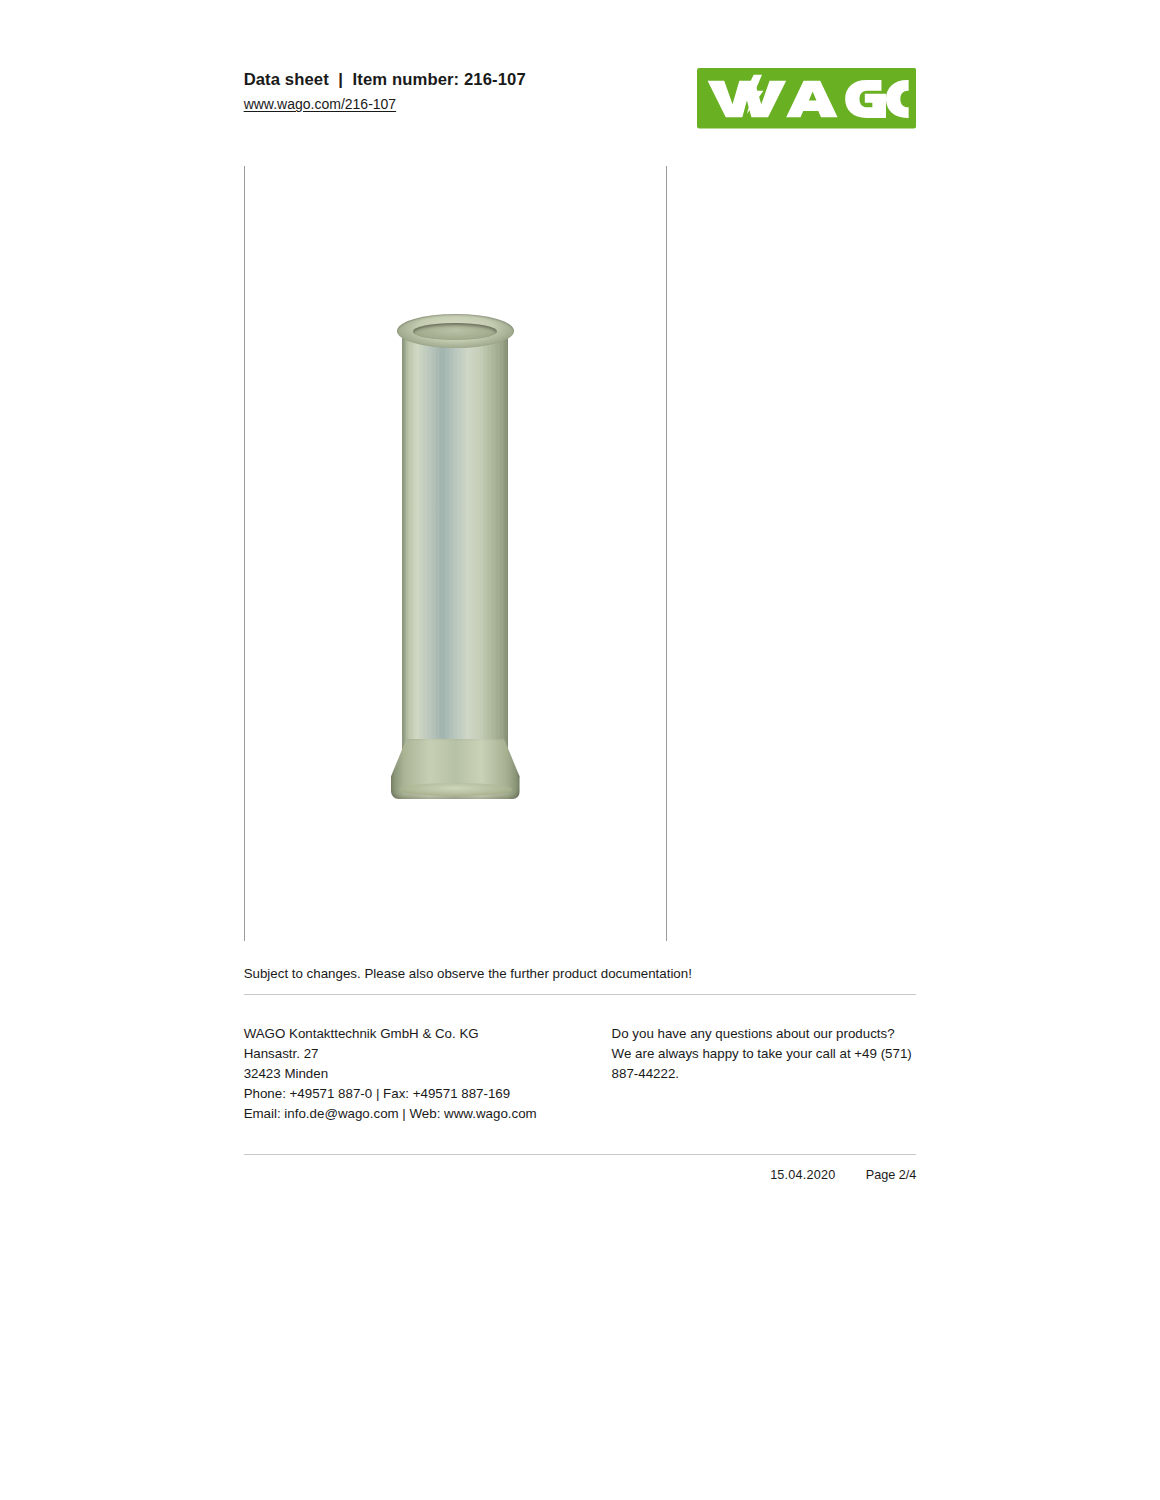Data sheet | Item number: 216-107
www.wago.com/216-107
Subject to changes. Please also observe the further product documentation!
WAGO Kontakttechnik GmbH & Co. KG
Hansastr. 27
32423 Minden
Phone: +49571 887-0 | Fax: +49571 887-169
Email: info.de@wago.com | Web: www.wago.com
Do you have any questions about our products?
We are always happy to take your call at +49 (571) 887-44222.
15.04.2020 Page 2/4